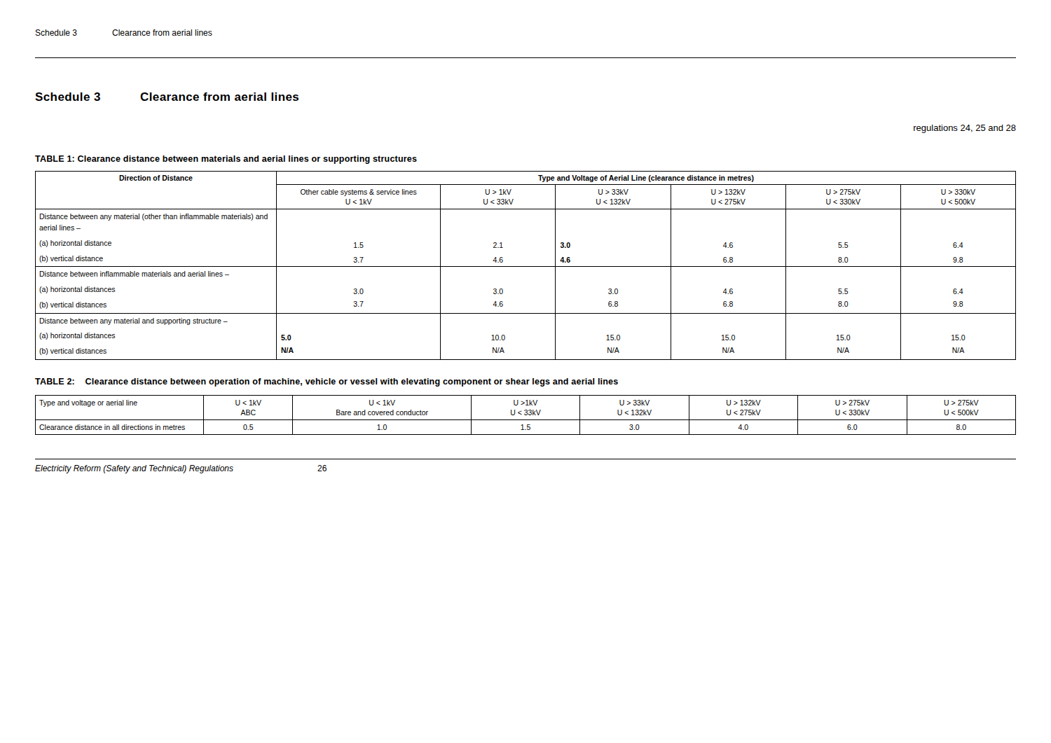Schedule 3 Clearance from aerial lines
Schedule 3 Clearance from aerial lines
regulations 24, 25 and 28
TABLE 1: Clearance distance between materials and aerial lines or supporting structures
| Direction of Distance | Type and Voltage of Aerial Line (clearance distance in metres) |
| --- | --- |
| Other cable systems & service lines U < 1kV | U > 1kV U < 33kV | U > 33kV U < 132kV | U > 132kV U < 275kV | U > 275kV U < 330kV | U > 330kV U < 500kV |
| Distance between any material (other than inflammable materials) and aerial lines – | | | | | | |
| (a) horizontal distance | 1.5 | 2.1 | 3.0 | 4.6 | 5.5 | 6.4 |
| (b) vertical distance | 3.7 | 4.6 | 4.6 | 6.8 | 8.0 | 9.8 |
| Distance between inflammable materials and aerial lines – | | | | | | |
| (a) horizontal distances | 3.0 | 3.0 | 3.0 | 4.6 | 5.5 | 6.4 |
| (b) vertical distances | 3.7 | 4.6 | 6.8 | 6.8 | 8.0 | 9.8 |
| Distance between any material and supporting structure – | | | | | | |
| (a) horizontal distances | 5.0 | 10.0 | 15.0 | 15.0 | 15.0 | 15.0 |
| (b) vertical distances | N/A | N/A | N/A | N/A | N/A | N/A |
TABLE 2: Clearance distance between operation of machine, vehicle or vessel with elevating component or shear legs and aerial lines
| Type and voltage or aerial line | U < 1kV ABC | U < 1kV Bare and covered conductor | U >1kV U < 33kV | U > 33kV U < 132kV | U > 132kV U < 275kV | U > 275kV U < 330kV | U > 275kV U < 500kV |
| Clearance distance in all directions in metres | 0.5 | 1.0 | 1.5 | 3.0 | 4.0 | 6.0 | 8.0 |
Electricity Reform (Safety and Technical) Regulations 26